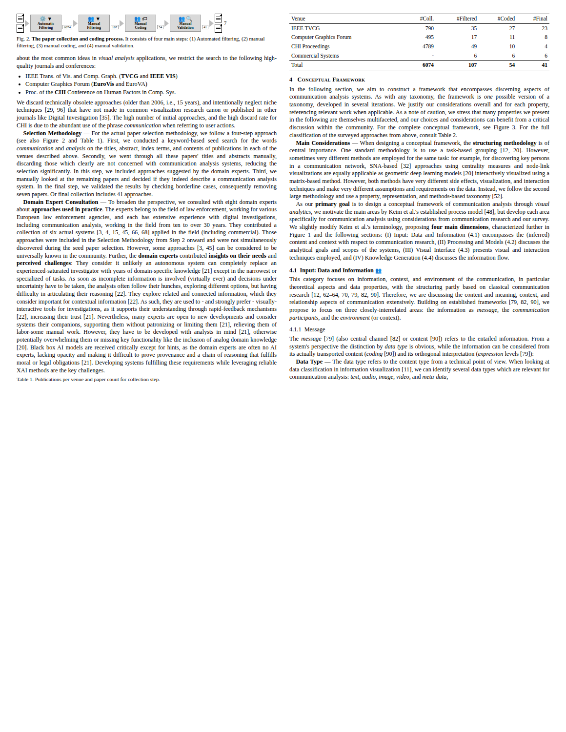⚙️ ▼
Automatic
Filtering
6074
👥 ▼
Manual
Filtering
107
👥 🏷
Manual
Coding
54
👥 🔍
Manual
Validation
41
7
Fig. 2. The paper collection and coding process. It consists of four main steps: (1) Automated filtering, (2) manual filtering, (3) manual coding, and (4) manual validation.
about the most common ideas in visual analysis applications, we restrict the search to the following high-quality journals and conferences:
IEEE Trans. of Vis. and Comp. Graph. (TVCG and IEEE VIS)
Computer Graphics Forum (EuroVis and EuroVA)
Proc. of the CHI Conference on Human Factors in Comp. Sys.
We discard technically obsolete approaches (older than 2006, i.e., 15 years), and intentionally neglect niche techniques [29, 96] that have not made in common visualization research canon or published in other journals like Digital Investigation [35]. The high number of initial approaches, and the high discard rate for CHI is due to the abundant use of the phrase communication when referring to user actions.
Selection Methodology — For the actual paper selection methodology, we follow a four-step approach (see also Figure 2 and Table 1). First, we conducted a keyword-based seed search for the words communication and analysis on the titles, abstract, index terms, and contents of publications in each of the venues described above. Secondly, we went through all these papers' titles and abstracts manually, discarding those which clearly are not concerned with communication analysis systems, reducing the selection significantly. In this step, we included approaches suggested by the domain experts. Third, we manually looked at the remaining papers and decided if they indeed describe a communication analysis system. In the final step, we validated the results by checking borderline cases, consequently removing seven papers. Or final collection includes 41 approaches.
Domain Expert Consultation — To broaden the perspective, we consulted with eight domain experts about approaches used in practice. The experts belong to the field of law enforcement, working for various European law enforcement agencies, and each has extensive experience with digital investigations, including communication analysis, working in the field from ten to over 30 years. They contributed a collection of six actual systems [3, 4, 15, 45, 66, 68] applied in the field (including commercial). Those approaches were included in the Selection Methodology from Step 2 onward and were not simultaneously discovered during the seed paper selection. However, some approaches [3, 45] can be considered to be universally known in the community. Further, the domain experts contributed insights on their needs and perceived challenges: They consider it unlikely an autonomous system can completely replace an experienced-saturated investigator with years of domain-specific knowledge [21] except in the narrowest or specialized of tasks. As soon as incomplete information is involved (virtually ever) and decisions under uncertainty have to be taken, the analysts often follow their hunches, exploring different options, but having difficulty in articulating their reasoning [22]. They explore related and connected information, which they consider important for contextual information [22]. As such, they are used to - and strongly prefer - visually-interactive tools for investigations, as it supports their understanding through rapid-feedback mechanisms [22], increasing their trust [21]. Nevertheless, many experts are open to new developments and consider systems their companions, supporting them without patronizing or limiting them [21], relieving them of labor-some manual work. However, they have to be developed with analysts in mind [21], otherwise potentially overwhelming them or missing key functionality like the inclusion of analog domain knowledge [20]. Black box AI models are received critically except for hints, as the domain experts are often no AI experts, lacking opacity and making it difficult to prove provenance and a chain-of-reasoning that fulfills moral or legal obligations [21]. Developing systems fulfilling these requirements while leveraging reliable XAI methods are the key challenges.
Table 1. Publications per venue and paper count for collection step.
| Venue | #Coll. | #Filtered | #Coded | #Final |
| --- | --- | --- | --- | --- |
| IEEE TVCG | 790 | 35 | 27 | 23 |
| Computer Graphics Forum | 495 | 17 | 11 | 8 |
| CHI Proceedings | 4789 | 49 | 10 | 4 |
| Commercial Systems | - | 6 | 6 | 6 |
| Total | 6074 | 107 | 54 | 41 |
4 Conceptual Framework
In the following section, we aim to construct a framework that encompasses discerning aspects of communication analysis systems. As with any taxonomy, the framework is one possible version of a taxonomy, developed in several iterations. We justify our considerations overall and for each property, referencing relevant work when applicable. As a note of caution, we stress that many properties we present in the following are themselves multifaceted, and our choices and considerations can benefit from a critical discussion within the community. For the complete conceptual framework, see Figure 3. For the full classification of the surveyed approaches from above, consult Table 2.
Main Considerations — When designing a conceptual framework, the structuring methodology is of central importance. One standard methodology is to use a task-based grouping [12, 20]. However, sometimes very different methods are employed for the same task: for example, for discovering key persons in a communication network, SNA-based [32] approaches using centrality measures and node-link visualizations are equally applicable as geometric deep learning models [20] interactively visualized using a matrix-based method. However, both methods have very different side effects, visualization, and interaction techniques and make very different assumptions and requirements on the data. Instead, we follow the second large methodology and use a property, representation, and methods-based taxonomy [52].
As our primary goal is to design a conceptual framework of communication analysis through visual analytics, we motivate the main areas by Keim et al.'s established process model [48], but develop each area specifically for communication analysis using considerations from communication research and our survey. We slightly modify Keim et al.'s terminology, proposing four main dimensions, characterized further in Figure 1 and the following sections: (I) Input: Data and Information (4.1) encompasses the (inferred) content and context with respect to communication research, (II) Processing and Models (4.2) discusses the analytical goals and scopes of the systems, (III) Visual Interface (4.3) presents visual and interaction techniques employed, and (IV) Knowledge Generation (4.4) discusses the information flow.
4.1 Input: Data and Information 👥
This category focuses on information, context, and environment of the communication, in particular theoretical aspects and data properties, with the structuring partly based on classical communication research [12, 62–64, 70, 79, 82, 90]. Therefore, we are discussing the content and meaning, context, and relationship aspects of communication extensively. Building on established frameworks [79, 82, 90], we propose to focus on three closely-interrelated areas: the information as message, the communication participants, and the environment (or context).
4.1.1 Message
The message [79] (also central channel [82] or content [90]) refers to the entailed information. From a system's perspective the distinction by data type is obvious, while the information can be considered from its actually transported content (coding [90]) and its orthogonal interpretation (expression levels [79]):
Data Type — The data type refers to the content type from a technical point of view. When looking at data classification in information visualization [11], we can identify several data types which are relevant for communication analysis: text, audio, image, video, and meta-data,